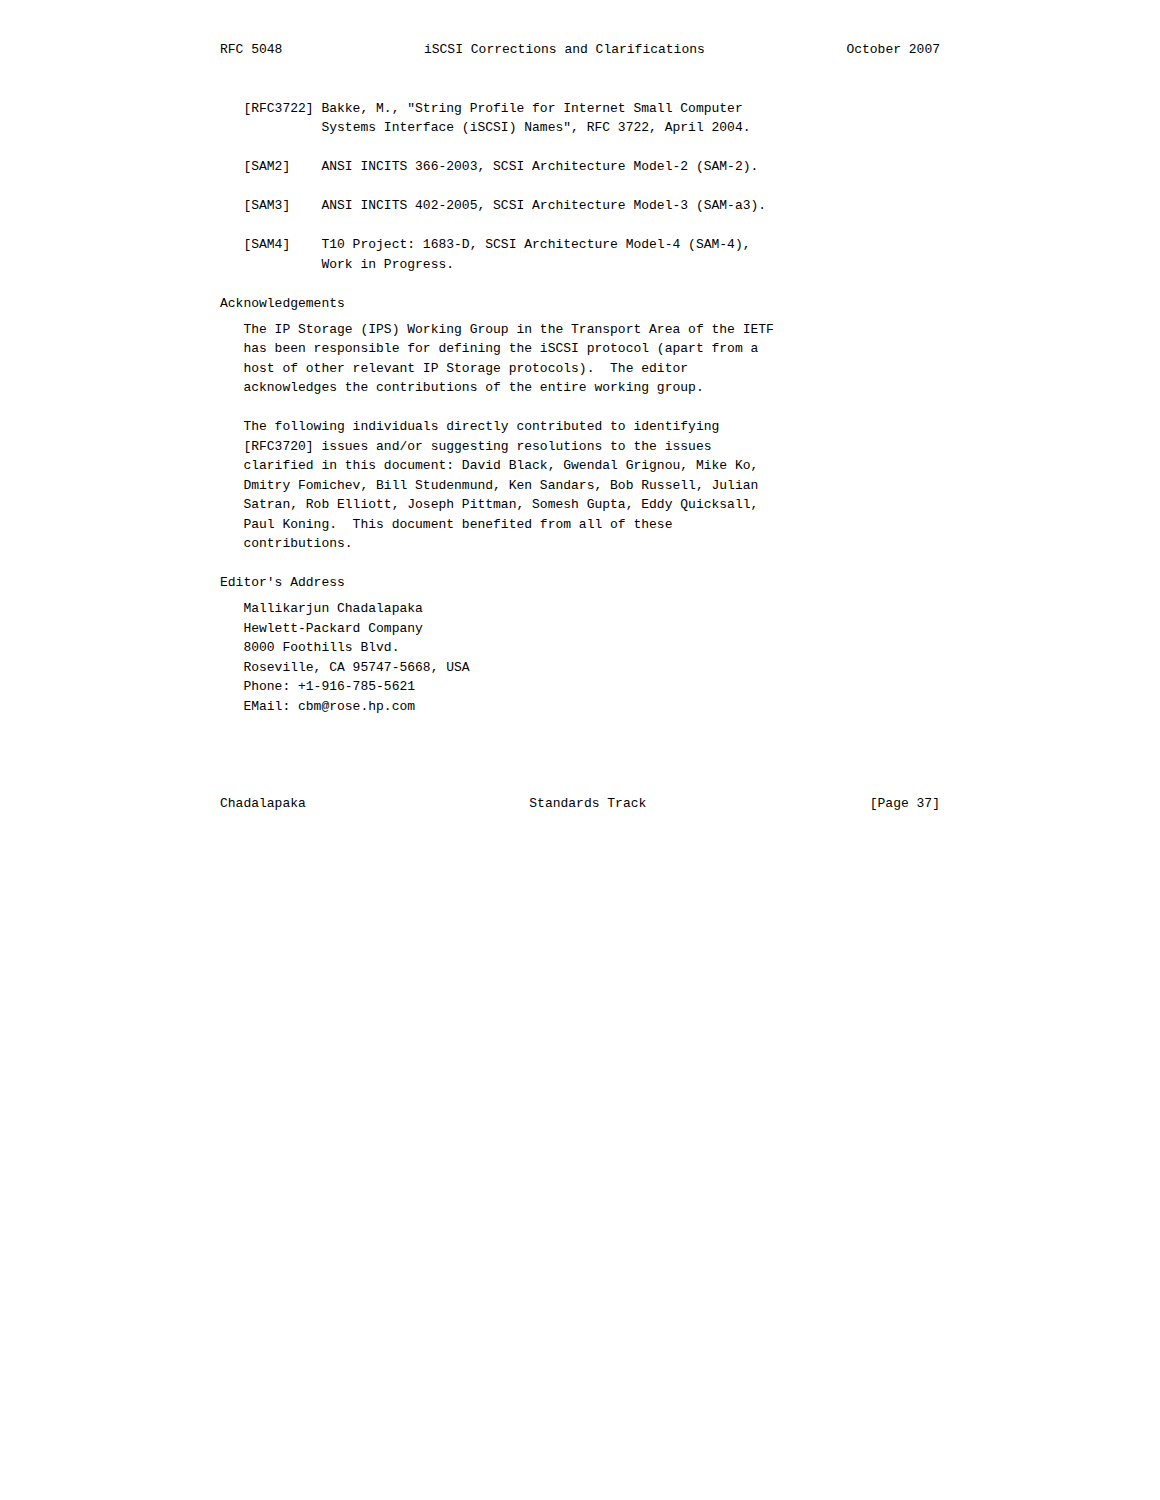RFC 5048 iSCSI Corrections and Clarifications October 2007
   [RFC3722] Bakke, M., "String Profile for Internet Small Computer
             Systems Interface (iSCSI) Names", RFC 3722, April 2004.

   [SAM2]    ANSI INCITS 366-2003, SCSI Architecture Model-2 (SAM-2).

   [SAM3]    ANSI INCITS 402-2005, SCSI Architecture Model-3 (SAM-a3).

   [SAM4]    T10 Project: 1683-D, SCSI Architecture Model-4 (SAM-4),
             Work in Progress.
Acknowledgements
   The IP Storage (IPS) Working Group in the Transport Area of the IETF
   has been responsible for defining the iSCSI protocol (apart from a
   host of other relevant IP Storage protocols).  The editor
   acknowledges the contributions of the entire working group.

   The following individuals directly contributed to identifying
   [RFC3720] issues and/or suggesting resolutions to the issues
   clarified in this document: David Black, Gwendal Grignou, Mike Ko,
   Dmitry Fomichev, Bill Studenmund, Ken Sandars, Bob Russell, Julian
   Satran, Rob Elliott, Joseph Pittman, Somesh Gupta, Eddy Quicksall,
   Paul Koning.  This document benefited from all of these
   contributions.
Editor's Address
   Mallikarjun Chadalapaka
   Hewlett-Packard Company
   8000 Foothills Blvd.
   Roseville, CA 95747-5668, USA
   Phone: +1-916-785-5621
   EMail: cbm@rose.hp.com
Chadalapaka Standards Track [Page 37]